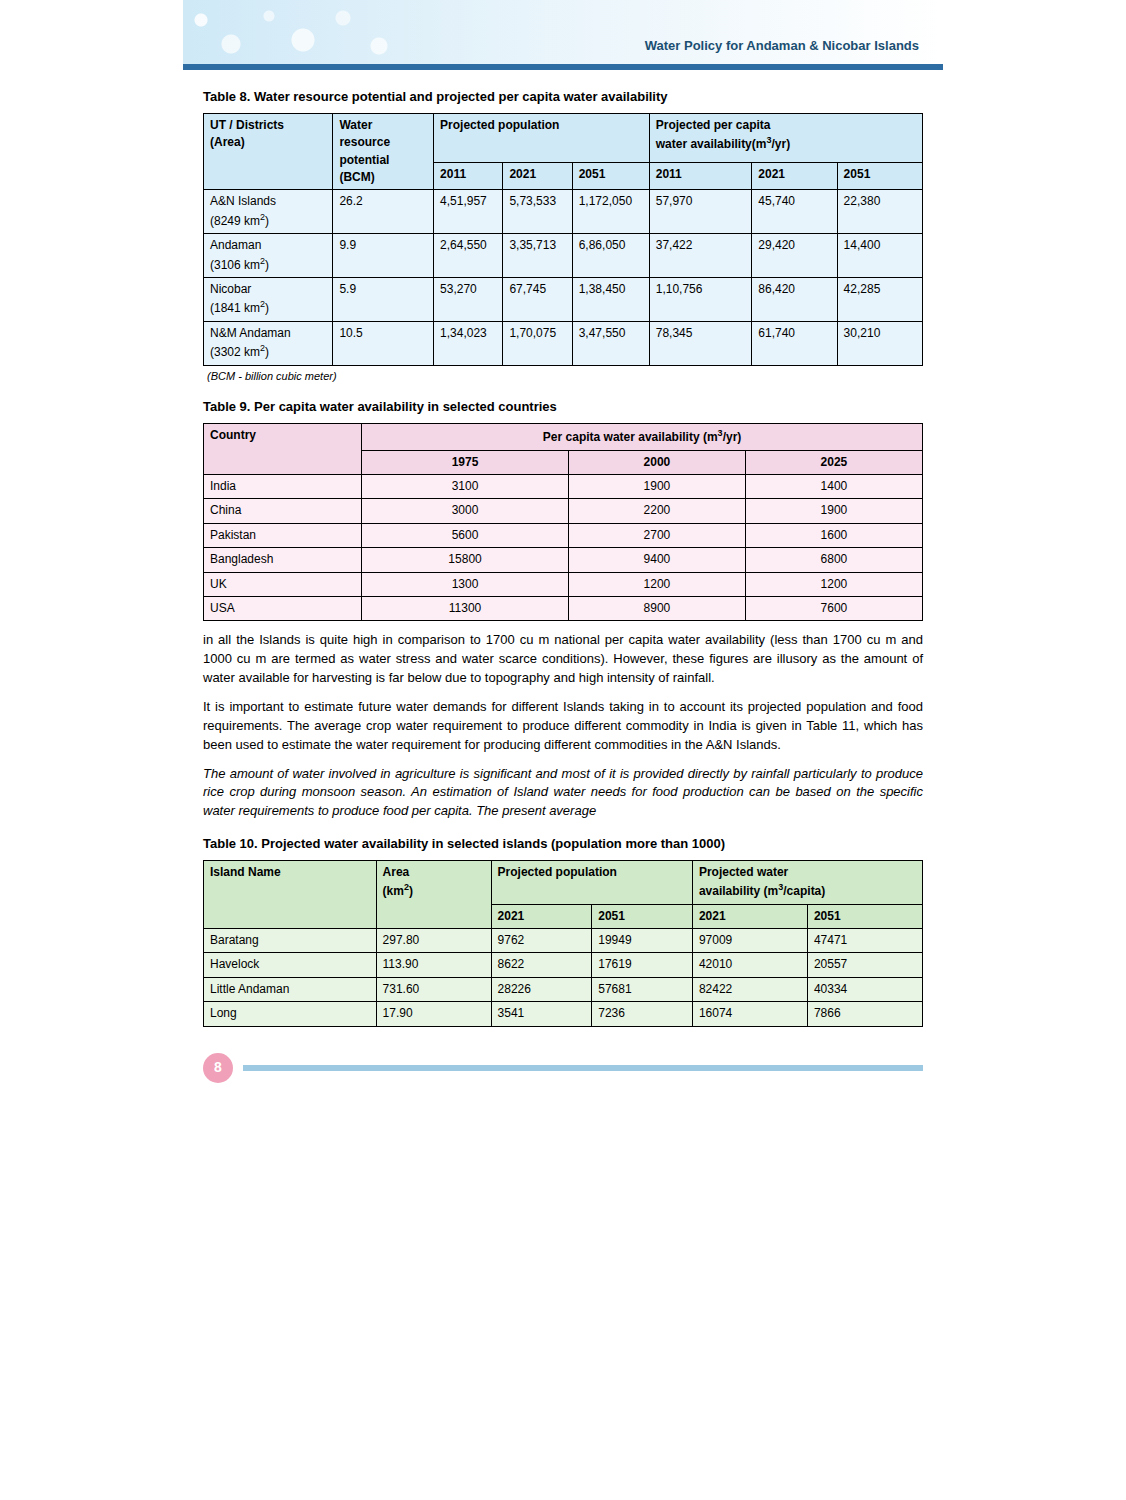Water Policy for Andaman & Nicobar Islands
Table 8. Water resource potential and projected per capita water availability
| UT / Districts (Area) | Water resource potential (BCM) | Projected population | Projected per capita water availability(m 3 /yr) |
| --- | --- | --- | --- |
| 2011 | 2021 | 2051 | 2011 | 2021 | 2051 |
| A&N Islands (8249 km 2 ) | 26.2 | 4,51,957 | 5,73,533 | 1,172,050 | 57,970 | 45,740 | 22,380 |
| Andaman (3106 km 2 ) | 9.9 | 2,64,550 | 3,35,713 | 6,86,050 | 37,422 | 29,420 | 14,400 |
| Nicobar (1841 km 2 ) | 5.9 | 53,270 | 67,745 | 1,38,450 | 1,10,756 | 86,420 | 42,285 |
| N&M Andaman (3302 km 2 ) | 10.5 | 1,34,023 | 1,70,075 | 3,47,550 | 78,345 | 61,740 | 30,210 |
(BCM - billion cubic meter)
Table 9. Per capita water availability in selected countries
| Country | Per capita water availability (m 3 /yr) |
| --- | --- |
| 1975 | 2000 | 2025 |
| India | 3100 | 1900 | 1400 |
| China | 3000 | 2200 | 1900 |
| Pakistan | 5600 | 2700 | 1600 |
| Bangladesh | 15800 | 9400 | 6800 |
| UK | 1300 | 1200 | 1200 |
| USA | 11300 | 8900 | 7600 |
in all the Islands is quite high in comparison to 1700 cu m national per capita water availability (less than 1700 cu m and 1000 cu m are termed as water stress and water scarce conditions). However, these figures are illusory as the amount of water available for harvesting is far below due to topography and high intensity of rainfall.
It is important to estimate future water demands for different Islands taking in to account its projected population and food requirements. The average crop water requirement to produce different commodity in India is given in Table 11, which has been used to estimate the water requirement for producing different commodities in the A&N Islands.
The amount of water involved in agriculture is significant and most of it is provided directly by rainfall particularly to produce rice crop during monsoon season. An estimation of Island water needs for food production can be based on the specific water requirements to produce food per capita. The present average
Table 10. Projected water availability in selected islands (population more than 1000)
| Island Name | Area (km 2 ) | Projected population | Projected water availability (m 3 /capita) |
| --- | --- | --- | --- |
| 2021 | 2051 | 2021 | 2051 |
| Baratang | 297.80 | 9762 | 19949 | 97009 | 47471 |
| Havelock | 113.90 | 8622 | 17619 | 42010 | 20557 |
| Little Andaman | 731.60 | 28226 | 57681 | 82422 | 40334 |
| Long | 17.90 | 3541 | 7236 | 16074 | 7866 |
8